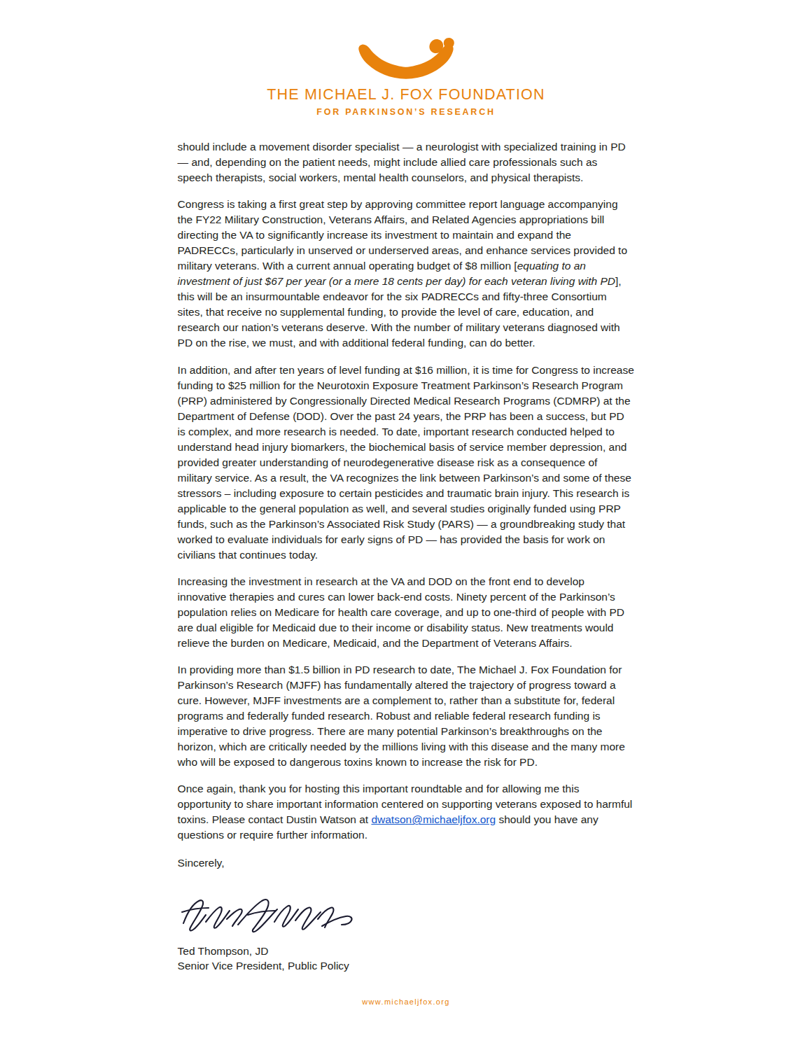THE MICHAEL J. FOX FOUNDATION
FOR PARKINSON’S RESEARCH
should include a movement disorder specialist — a neurologist with specialized training in PD — and, depending on the patient needs, might include allied care professionals such as speech therapists, social workers, mental health counselors, and physical therapists.
Congress is taking a first great step by approving committee report language accompanying the FY22 Military Construction, Veterans Affairs, and Related Agencies appropriations bill directing the VA to significantly increase its investment to maintain and expand the PADRECCs, particularly in unserved or underserved areas, and enhance services provided to military veterans. With a current annual operating budget of $8 million [equating to an investment of just $67 per year (or a mere 18 cents per day) for each veteran living with PD], this will be an insurmountable endeavor for the six PADRECCs and fifty-three Consortium sites, that receive no supplemental funding, to provide the level of care, education, and research our nation’s veterans deserve. With the number of military veterans diagnosed with PD on the rise, we must, and with additional federal funding, can do better.
In addition, and after ten years of level funding at $16 million, it is time for Congress to increase funding to $25 million for the Neurotoxin Exposure Treatment Parkinson’s Research Program (PRP) administered by Congressionally Directed Medical Research Programs (CDMRP) at the Department of Defense (DOD). Over the past 24 years, the PRP has been a success, but PD is complex, and more research is needed. To date, important research conducted helped to understand head injury biomarkers, the biochemical basis of service member depression, and provided greater understanding of neurodegenerative disease risk as a consequence of military service. As a result, the VA recognizes the link between Parkinson’s and some of these stressors – including exposure to certain pesticides and traumatic brain injury. This research is applicable to the general population as well, and several studies originally funded using PRP funds, such as the Parkinson’s Associated Risk Study (PARS) — a groundbreaking study that worked to evaluate individuals for early signs of PD — has provided the basis for work on civilians that continues today.
Increasing the investment in research at the VA and DOD on the front end to develop innovative therapies and cures can lower back-end costs. Ninety percent of the Parkinson’s population relies on Medicare for health care coverage, and up to one-third of people with PD are dual eligible for Medicaid due to their income or disability status. New treatments would relieve the burden on Medicare, Medicaid, and the Department of Veterans Affairs.
In providing more than $1.5 billion in PD research to date, The Michael J. Fox Foundation for Parkinson’s Research (MJFF) has fundamentally altered the trajectory of progress toward a cure. However, MJFF investments are a complement to, rather than a substitute for, federal programs and federally funded research. Robust and reliable federal research funding is imperative to drive progress. There are many potential Parkinson’s breakthroughs on the horizon, which are critically needed by the millions living with this disease and the many more who will be exposed to dangerous toxins known to increase the risk for PD.
Once again, thank you for hosting this important roundtable and for allowing me this opportunity to share important information centered on supporting veterans exposed to harmful toxins. Please contact Dustin Watson at dwatson@michaeljfox.org should you have any questions or require further information.
Sincerely,
Ted Thompson, JD
Senior Vice President, Public Policy
www.michaeljfox.org